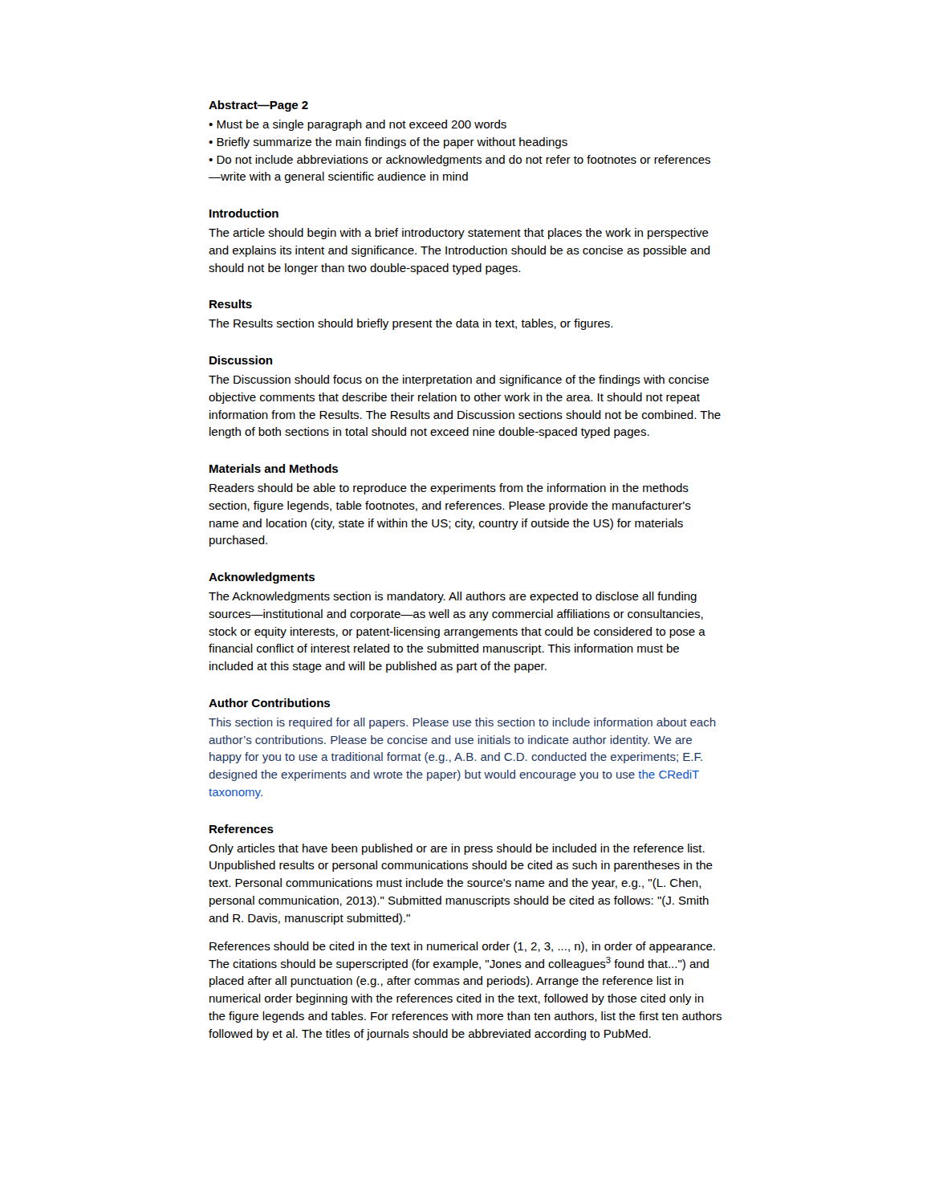Abstract—Page 2
Must be a single paragraph and not exceed 200 words
Briefly summarize the main findings of the paper without headings
Do not include abbreviations or acknowledgments and do not refer to footnotes or references—write with a general scientific audience in mind
Introduction
The article should begin with a brief introductory statement that places the work in perspective and explains its intent and significance. The Introduction should be as concise as possible and should not be longer than two double-spaced typed pages.
Results
The Results section should briefly present the data in text, tables, or figures.
Discussion
The Discussion should focus on the interpretation and significance of the findings with concise objective comments that describe their relation to other work in the area. It should not repeat information from the Results. The Results and Discussion sections should not be combined. The length of both sections in total should not exceed nine double-spaced typed pages.
Materials and Methods
Readers should be able to reproduce the experiments from the information in the methods section, figure legends, table footnotes, and references. Please provide the manufacturer's name and location (city, state if within the US; city, country if outside the US) for materials purchased.
Acknowledgments
The Acknowledgments section is mandatory. All authors are expected to disclose all funding sources—institutional and corporate—as well as any commercial affiliations or consultancies, stock or equity interests, or patent-licensing arrangements that could be considered to pose a financial conflict of interest related to the submitted manuscript. This information must be included at this stage and will be published as part of the paper.
Author Contributions
This section is required for all papers. Please use this section to include information about each author’s contributions. Please be concise and use initials to indicate author identity. We are happy for you to use a traditional format (e.g., A.B. and C.D. conducted the experiments; E.F. designed the experiments and wrote the paper) but would encourage you to use the CRediT taxonomy.
References
Only articles that have been published or are in press should be included in the reference list. Unpublished results or personal communications should be cited as such in parentheses in the text. Personal communications must include the source's name and the year, e.g., "(L. Chen, personal communication, 2013)." Submitted manuscripts should be cited as follows: "(J. Smith and R. Davis, manuscript submitted)."
References should be cited in the text in numerical order (1, 2, 3, ..., n), in order of appearance. The citations should be superscripted (for example, "Jones and colleagues3 found that...") and placed after all punctuation (e.g., after commas and periods). Arrange the reference list in numerical order beginning with the references cited in the text, followed by those cited only in the figure legends and tables. For references with more than ten authors, list the first ten authors followed by et al. The titles of journals should be abbreviated according to PubMed.